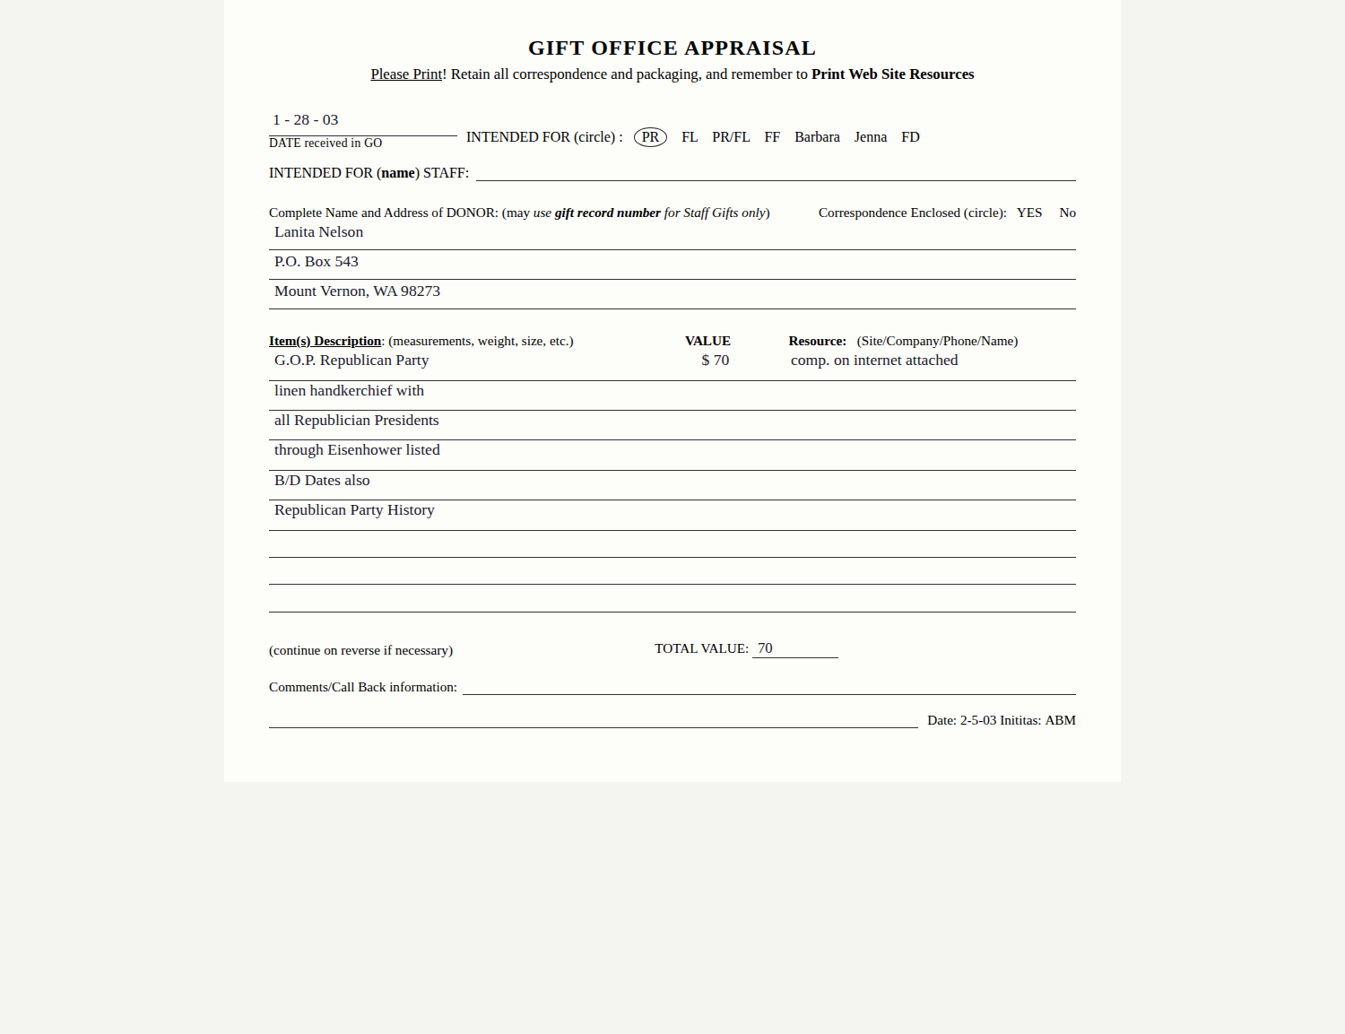GIFT OFFICE APPRAISAL
Please Print! Retain all correspondence and packaging, and remember to Print Web Site Resources
1 - 28 - 03
DATE received in GO
INTENDED FOR (circle) : PR FL PR/FL FF Barbara Jenna FD
INTENDED FOR (name) STAFF:
Complete Name and Address of DONOR: (may use gift record number for Staff Gifts only)
Correspondence Enclosed (circle): YES No
Lanita Nelson
P.O. Box 543
Mount Vernon, WA 98273
Item(s) Description: (measurements, weight, size, etc.)
VALUE
Resource: (Site/Company/Phone/Name)
G.O.P. Republican Party
$ 70
comp. on internet attached
linen handkerchief with
all Republician Presidents
through Eisenhower listed
B/D Dates also
Republican Party History
(continue on reverse if necessary)
TOTAL VALUE: 70
Comments/Call Back information:
Date: 2-5-03 Inititas: ABM